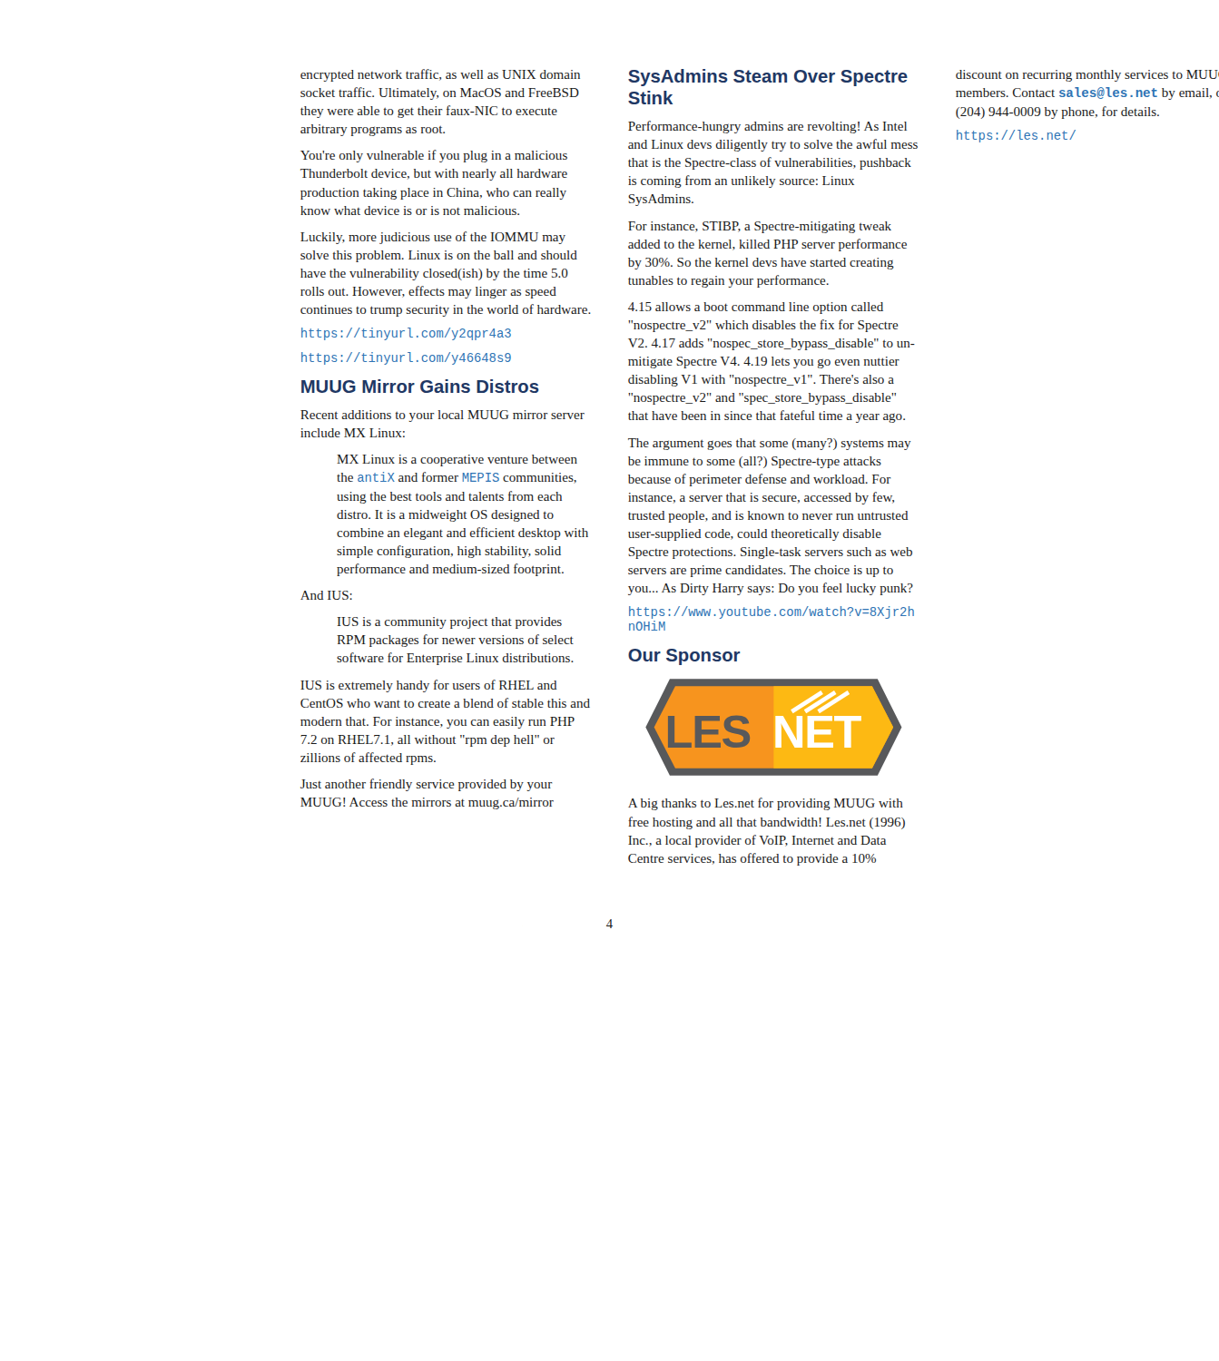encrypted network traffic, as well as UNIX domain socket traffic. Ultimately, on MacOS and FreeBSD they were able to get their faux-NIC to execute arbitrary programs as root.
You're only vulnerable if you plug in a malicious Thunderbolt device, but with nearly all hardware production taking place in China, who can really know what device is or is not malicious.
Luckily, more judicious use of the IOMMU may solve this problem. Linux is on the ball and should have the vulnerability closed(ish) by the time 5.0 rolls out. However, effects may linger as speed continues to trump security in the world of hardware.
https://tinyurl.com/y2qpr4a3 https://tinyurl.com/y46648s9
MUUG Mirror Gains Distros
Recent additions to your local MUUG mirror server include MX Linux:
MX Linux is a cooperative venture between the antiX and former MEPIS communities, using the best tools and talents from each distro. It is a midweight OS designed to combine an elegant and efficient desktop with simple configuration, high stability, solid performance and medium-sized footprint.
And IUS:
IUS is a community project that provides RPM packages for newer versions of select software for Enterprise Linux distributions.
IUS is extremely handy for users of RHEL and CentOS who want to create a blend of stable this and modern that. For instance, you can easily run PHP 7.2 on RHEL7.1, all without "rpm dep hell" or zillions of affected rpms.
Just another friendly service provided by your MUUG! Access the mirrors at muug.ca/mirror
SysAdmins Steam Over Spectre Stink
Performance-hungry admins are revolting! As Intel and Linux devs diligently try to solve the awful mess that is the Spectre-class of vulnerabilities, pushback is coming from an unlikely source: Linux SysAdmins.
For instance, STIBP, a Spectre-mitigating tweak added to the kernel, killed PHP server performance by 30%. So the kernel devs have started creating tunables to regain your performance.
4.15 allows a boot command line option called "nospectre_v2" which disables the fix for Spectre V2. 4.17 adds "nospec_store_bypass_disable" to un-mitigate Spectre V4. 4.19 lets you go even nuttier disabling V1 with "nospectre_v1". There's also a "nospectre_v2" and "spec_store_bypass_disable" that have been in since that fateful time a year ago.
The argument goes that some (many?) systems may be immune to some (all?) Spectre-type attacks because of perimeter defense and workload. For instance, a server that is secure, accessed by few, trusted people, and is known to never run untrusted user-supplied code, could theoretically disable Spectre protections. Single-task servers such as web servers are prime candidates. The choice is up to you... As Dirty Harry says: Do you feel lucky punk?
https://www.youtube.com/watch?v=8Xjr2hnOHiM
Our Sponsor
LES NET
A big thanks to Les.net for providing MUUG with free hosting and all that bandwidth! Les.net (1996) Inc., a local provider of VoIP, Internet and Data Centre services, has offered to provide a 10% discount on recurring monthly services to MUUG members. Contact sales@les.net by email, or +1 (204) 944-0009 by phone, for details.
https://les.net/
4